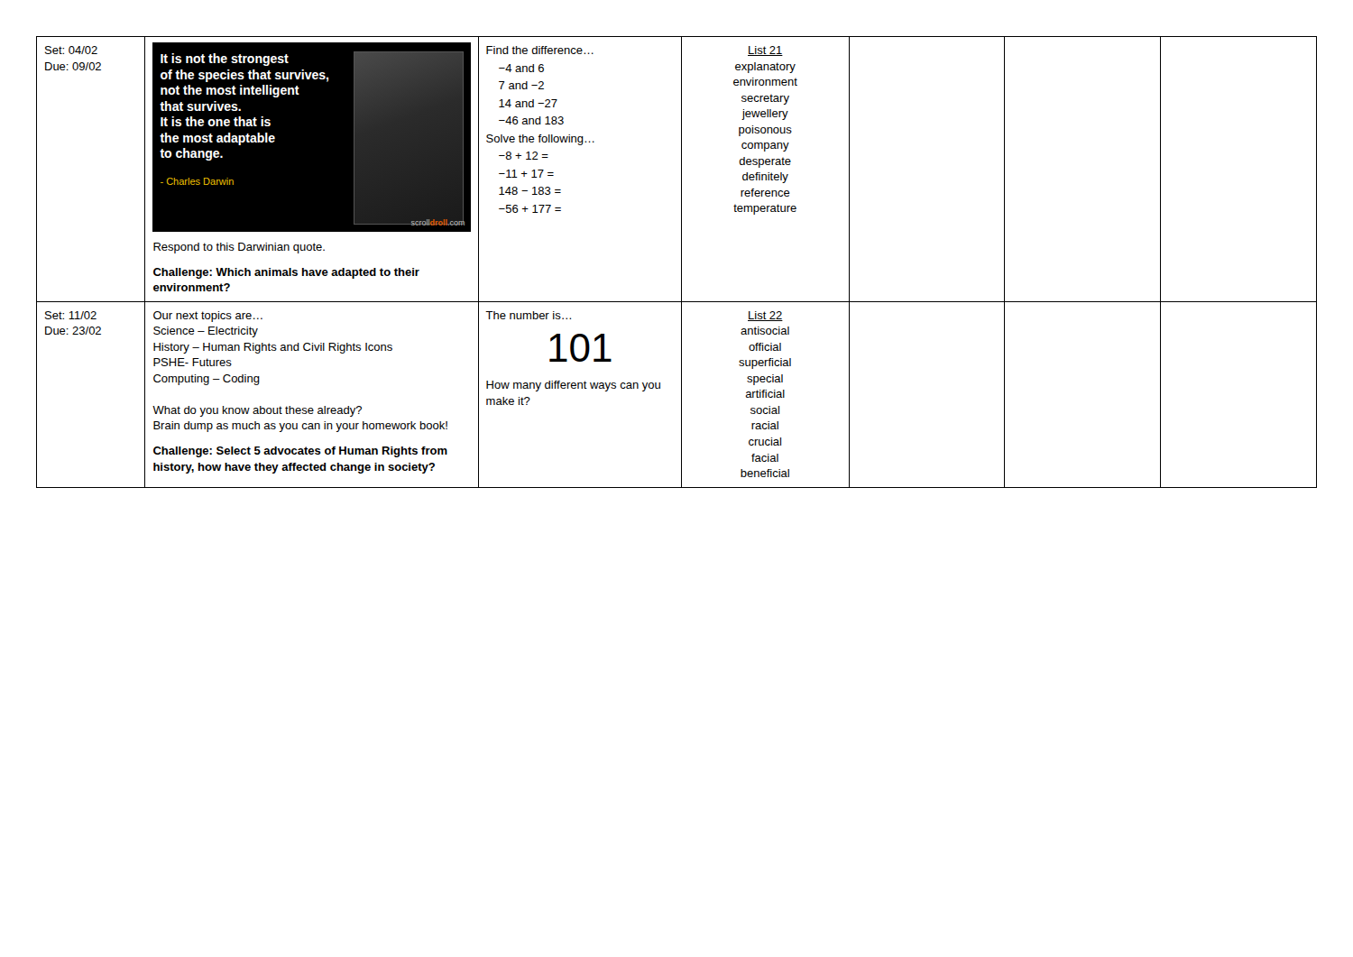| Set: 04/02 Due: 09/02 | It is not the strongest of the species that survives, not the most intelligent that survives. It is the one that is the most adaptable to change. - Charles Darwin scroll droll .com Respond to this Darwinian quote. Challenge: Which animals have adapted to their environment? | Find the difference… −4 and 6 7 and −2 14 and −27 −46 and 183 Solve the following… −8 + 12 = −11 + 17 = 148 − 183 = −56 + 177 = | List 21 explanatory environment secretary jewellery poisonous company desperate definitely reference temperature | | | |
| Set: 11/02 Due: 23/02 | Our next topics are… Science – Electricity History – Human Rights and Civil Rights Icons PSHE- Futures Computing – Coding What do you know about these already? Brain dump as much as you can in your homework book! Challenge: Select 5 advocates of Human Rights from history, how have they affected change in society? | The number is… 101 How many different ways can you make it? | List 22 antisocial official superficial special artificial social racial crucial facial beneficial | | | |